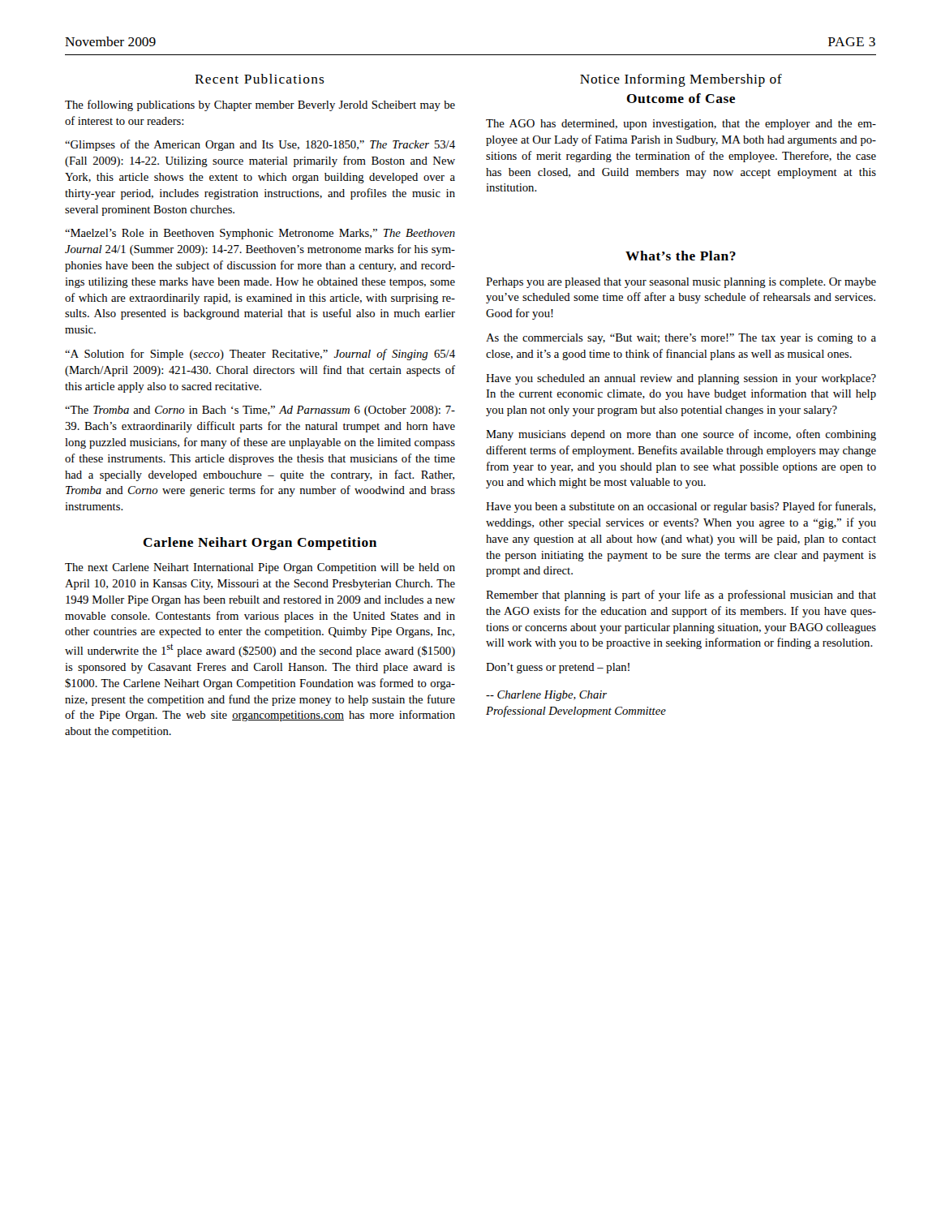November 2009 PAGE 3
Recent Publications
The following publications by Chapter member Beverly Jerold Scheibert may be of interest to our readers:
“Glimpses of the American Organ and Its Use, 1820-1850,” The Tracker 53/4 (Fall 2009): 14-22. Utilizing source material primarily from Boston and New York, this article shows the extent to which organ building developed over a thirty-year period, includes registration instructions, and profiles the music in several prominent Boston churches.
“Maelzel’s Role in Beethoven Symphonic Metronome Marks,” The Beethoven Journal 24/1 (Summer 2009): 14-27. Beethoven’s metronome marks for his symphonies have been the subject of discussion for more than a century, and recordings utilizing these marks have been made. How he obtained these tempos, some of which are extraordinarily rapid, is examined in this article, with surprising results. Also presented is background material that is useful also in much earlier music.
“A Solution for Simple (secco) Theater Recitative,” Journal of Singing 65/4 (March/April 2009): 421-430. Choral directors will find that certain aspects of this article apply also to sacred recitative.
“The Tromba and Corno in Bach ‘s Time,” Ad Parnassum 6 (October 2008): 7-39. Bach’s extraordinarily difficult parts for the natural trumpet and horn have long puzzled musicians, for many of these are unplayable on the limited compass of these instruments. This article disproves the thesis that musicians of the time had a specially developed embouchure – quite the contrary, in fact. Rather, Tromba and Corno were generic terms for any number of woodwind and brass instruments.
Carlene Neihart Organ Competition
The next Carlene Neihart International Pipe Organ Competition will be held on April 10, 2010 in Kansas City, Missouri at the Second Presbyterian Church. The 1949 Moller Pipe Organ has been rebuilt and restored in 2009 and includes a new movable console. Contestants from various places in the United States and in other countries are expected to enter the competition. Quimby Pipe Organs, Inc, will underwrite the 1st place award ($2500) and the second place award ($1500) is sponsored by Casavant Freres and Caroll Hanson. The third place award is $1000. The Carlene Neihart Organ Competition Foundation was formed to organize, present the competition and fund the prize money to help sustain the future of the Pipe Organ. The web site organcompetitions.com has more information about the competition.
Notice Informing Membership of
Outcome of Case
The AGO has determined, upon investigation, that the employer and the employee at Our Lady of Fatima Parish in Sudbury, MA both had arguments and positions of merit regarding the termination of the employee. Therefore, the case has been closed, and Guild members may now accept employment at this institution.
What’s the Plan?
Perhaps you are pleased that your seasonal music planning is complete. Or maybe you’ve scheduled some time off after a busy schedule of rehearsals and services. Good for you!
As the commercials say, “But wait; there’s more!” The tax year is coming to a close, and it’s a good time to think of financial plans as well as musical ones.
Have you scheduled an annual review and planning session in your workplace? In the current economic climate, do you have budget information that will help you plan not only your program but also potential changes in your salary?
Many musicians depend on more than one source of income, often combining different terms of employment. Benefits available through employers may change from year to year, and you should plan to see what possible options are open to you and which might be most valuable to you.
Have you been a substitute on an occasional or regular basis? Played for funerals, weddings, other special services or events? When you agree to a “gig,” if you have any question at all about how (and what) you will be paid, plan to contact the person initiating the payment to be sure the terms are clear and payment is prompt and direct.
Remember that planning is part of your life as a professional musician and that the AGO exists for the education and support of its members. If you have questions or concerns about your particular planning situation, your BAGO colleagues will work with you to be proactive in seeking information or finding a resolution.
Don’t guess or pretend – plan!
-- Charlene Higbe, Chair
Professional Development Committee